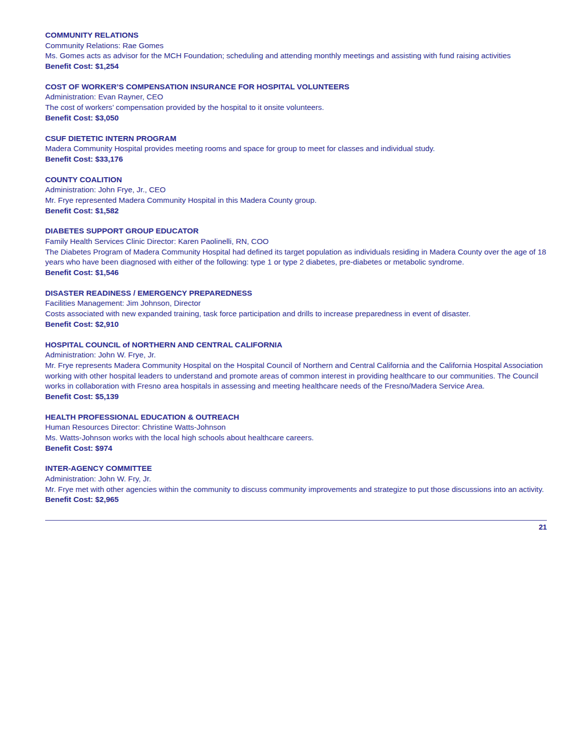COMMUNITY RELATIONS
Community Relations: Rae Gomes
Ms. Gomes acts as advisor for the MCH Foundation; scheduling and attending monthly meetings and assisting with fund raising activities
Benefit Cost: $1,254
COST OF WORKER’S COMPENSATION INSURANCE FOR HOSPITAL VOLUNTEERS
Administration: Evan Rayner, CEO
The cost of workers’ compensation provided by the hospital to it onsite volunteers.
Benefit Cost: $3,050
CSUF DIETETIC INTERN PROGRAM
Madera Community Hospital provides meeting rooms and space for group to meet for classes and individual study.
Benefit Cost: $33,176
COUNTY COALITION
Administration: John Frye, Jr., CEO
Mr. Frye represented Madera Community Hospital in this Madera County group.
Benefit Cost: $1,582
DIABETES SUPPORT GROUP EDUCATOR
Family Health Services Clinic Director: Karen Paolinelli, RN, COO
The Diabetes Program of Madera Community Hospital had defined its target population as individuals residing in Madera County over the age of 18 years who have been diagnosed with either of the following: type 1 or type 2 diabetes, pre-diabetes or metabolic syndrome.
Benefit Cost: $1,546
DISASTER READINESS / EMERGENCY PREPAREDNESS
Facilities Management: Jim Johnson, Director
Costs associated with new expanded training, task force participation and drills to increase preparedness in event of disaster.
Benefit Cost: $2,910
HOSPITAL COUNCIL of NORTHERN AND CENTRAL CALIFORNIA
Administration: John W. Frye, Jr.
Mr. Frye represents Madera Community Hospital on the Hospital Council of Northern and Central California and the California Hospital Association working with other hospital leaders to understand and promote areas of common interest in providing healthcare to our communities. The Council works in collaboration with Fresno area hospitals in assessing and meeting healthcare needs of the Fresno/Madera Service Area.
Benefit Cost: $5,139
HEALTH PROFESSIONAL EDUCATION & OUTREACH
Human Resources Director: Christine Watts-Johnson
Ms. Watts-Johnson works with the local high schools about healthcare careers.
Benefit Cost: $974
INTER-AGENCY COMMITTEE
Administration: John W. Fry, Jr.
Mr. Frye met with other agencies within the community to discuss community improvements and strategize to put those discussions into an activity.
Benefit Cost: $2,965
21